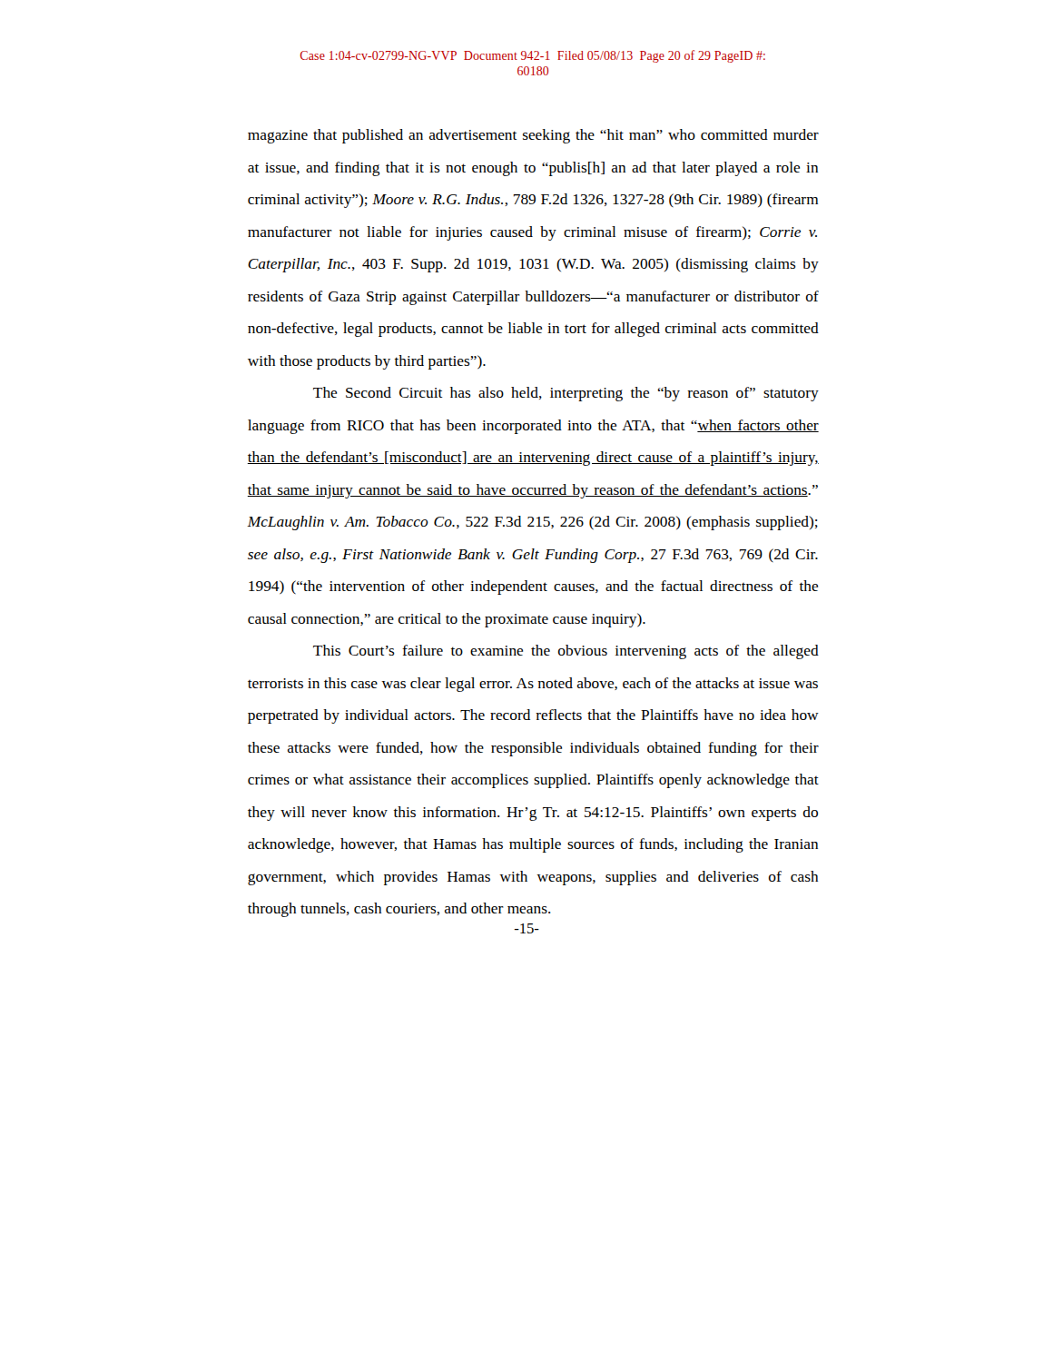Case 1:04-cv-02799-NG-VVP Document 942-1 Filed 05/08/13 Page 20 of 29 PageID #: 60180
magazine that published an advertisement seeking the “hit man” who committed murder at issue, and finding that it is not enough to “publis[h] an ad that later played a role in criminal activity”); Moore v. R.G. Indus., 789 F.2d 1326, 1327-28 (9th Cir. 1989) (firearm manufacturer not liable for injuries caused by criminal misuse of firearm); Corrie v. Caterpillar, Inc., 403 F. Supp. 2d 1019, 1031 (W.D. Wa. 2005) (dismissing claims by residents of Gaza Strip against Caterpillar bulldozers—“a manufacturer or distributor of non-defective, legal products, cannot be liable in tort for alleged criminal acts committed with those products by third parties”).
The Second Circuit has also held, interpreting the “by reason of” statutory language from RICO that has been incorporated into the ATA, that “when factors other than the defendant’s [misconduct] are an intervening direct cause of a plaintiff’s injury, that same injury cannot be said to have occurred by reason of the defendant’s actions.” McLaughlin v. Am. Tobacco Co., 522 F.3d 215, 226 (2d Cir. 2008) (emphasis supplied); see also, e.g., First Nationwide Bank v. Gelt Funding Corp., 27 F.3d 763, 769 (2d Cir. 1994) (“the intervention of other independent causes, and the factual directness of the causal connection,” are critical to the proximate cause inquiry).
This Court’s failure to examine the obvious intervening acts of the alleged terrorists in this case was clear legal error. As noted above, each of the attacks at issue was perpetrated by individual actors. The record reflects that the Plaintiffs have no idea how these attacks were funded, how the responsible individuals obtained funding for their crimes or what assistance their accomplices supplied. Plaintiffs openly acknowledge that they will never know this information. Hr’g Tr. at 54:12-15. Plaintiffs’ own experts do acknowledge, however, that Hamas has multiple sources of funds, including the Iranian government, which provides Hamas with weapons, supplies and deliveries of cash through tunnels, cash couriers, and other means.
-15-